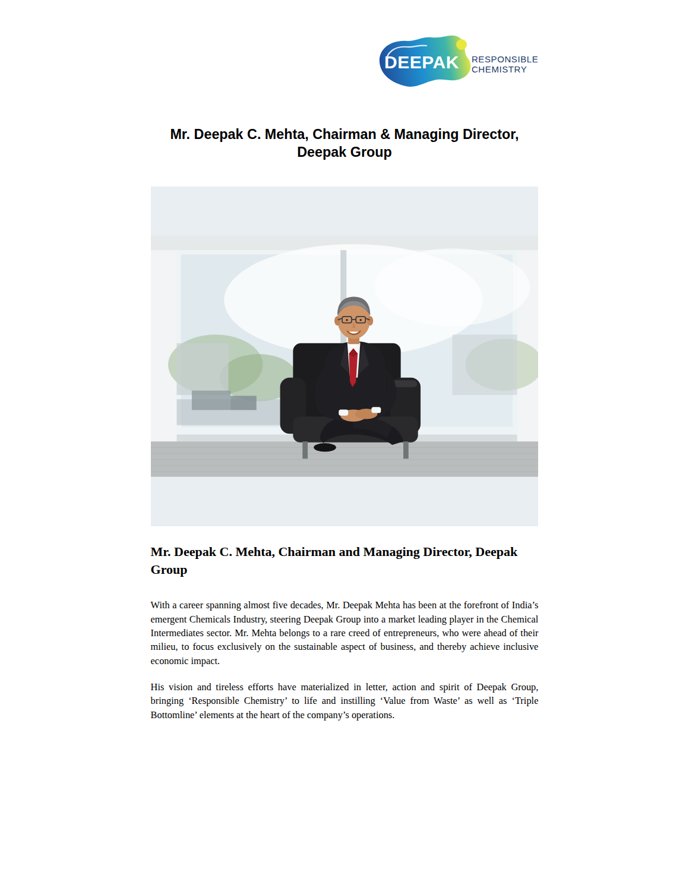DEEPAK
RESPONSIBLE CHEMISTRY
Mr. Deepak C. Mehta, Chairman & Managing Director, Deepak Group
Mr. Deepak C. Mehta, Chairman and Managing Director, Deepak Group
With a career spanning almost five decades, Mr. Deepak Mehta has been at the forefront of India’s emergent Chemicals Industry, steering Deepak Group into a market leading player in the Chemical Intermediates sector. Mr. Mehta belongs to a rare creed of entrepreneurs, who were ahead of their milieu, to focus exclusively on the sustainable aspect of business, and thereby achieve inclusive economic impact.
His vision and tireless efforts have materialized in letter, action and spirit of Deepak Group, bringing ‘Responsible Chemistry’ to life and instilling ‘Value from Waste’ as well as ‘Triple Bottomline’ elements at the heart of the company’s operations.